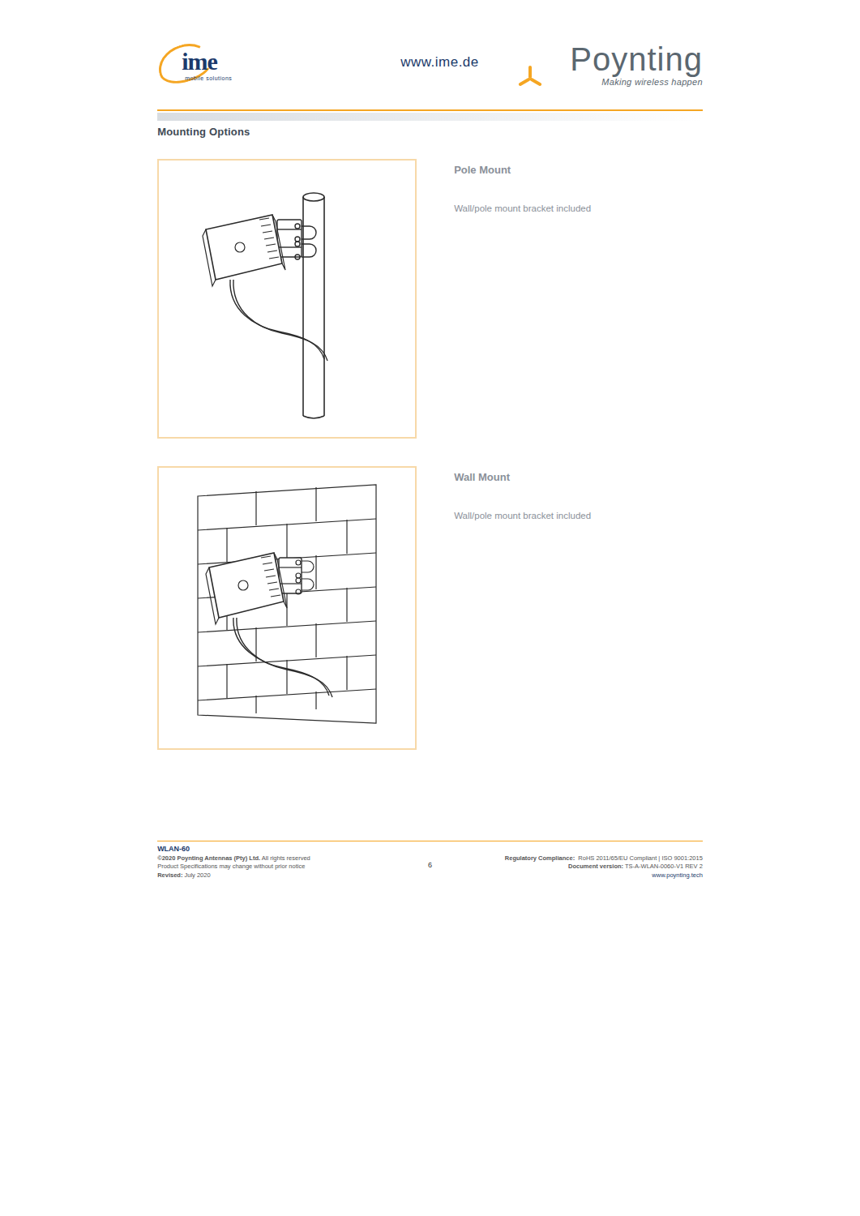WLAN-60
www.ime.de
ime
mobile solutions
Poynting
Making wireless happen
Mounting Options
Pole Mount
Wall/pole mount bracket included
Wall Mount
Wall/pole mount bracket included
WLAN-60
©2020 Poynting Antennas (Pty) Ltd. All rights reserved
Product Specifications may change without prior notice
Revised: July 2020
6
Regulatory Compliance: RoHS 2011/65/EU Compliant | ISO 9001:2015
Document version: TS-A-WLAN-0060-V1 REV 2
www.poynting.tech